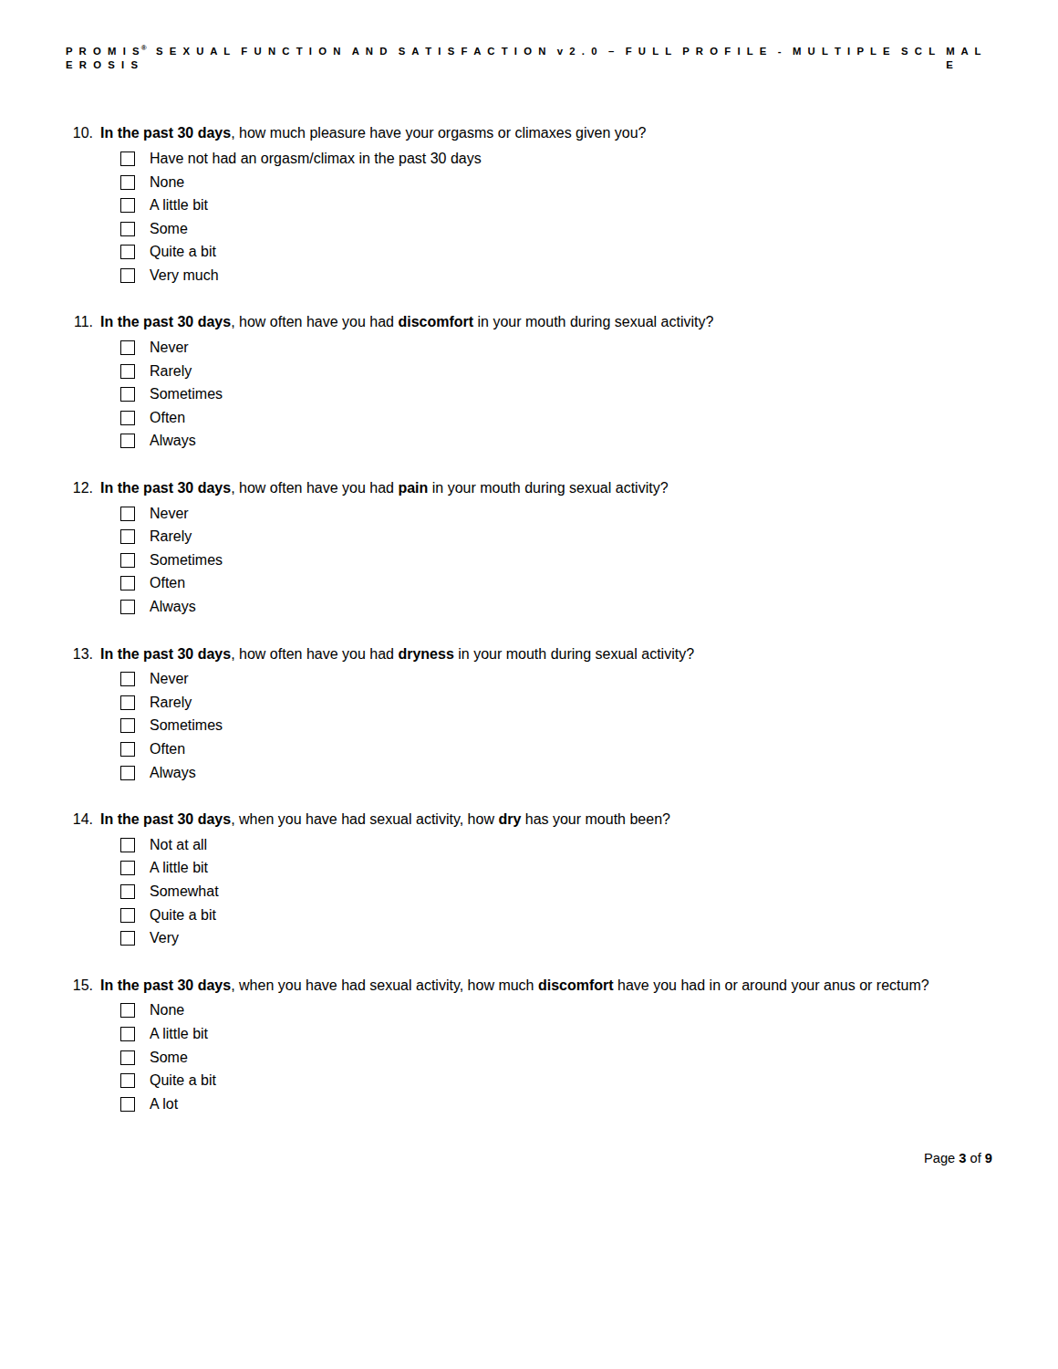P R O M I S® S E X U A L F U N C T I O N A N D S A T I S F A C T I O N v 2 . 0 – F U L L P R O F I L E - M U L T I P L E S C L E R O S I S M A L E
In the past 30 days, how much pleasure have your orgasms or climaxes given you?
Have not had an orgasm/climax in the past 30 days
None
A little bit
Some
Quite a bit
Very much
In the past 30 days, how often have you had discomfort in your mouth during sexual activity?
Never
Rarely
Sometimes
Often
Always
In the past 30 days, how often have you had pain in your mouth during sexual activity?
Never
Rarely
Sometimes
Often
Always
In the past 30 days, how often have you had dryness in your mouth during sexual activity?
Never
Rarely
Sometimes
Often
Always
In the past 30 days, when you have had sexual activity, how dry has your mouth been?
Not at all
A little bit
Somewhat
Quite a bit
Very
In the past 30 days, when you have had sexual activity, how much discomfort have you had in or around your anus or rectum?
None
A little bit
Some
Quite a bit
A lot
Page 3 of 9